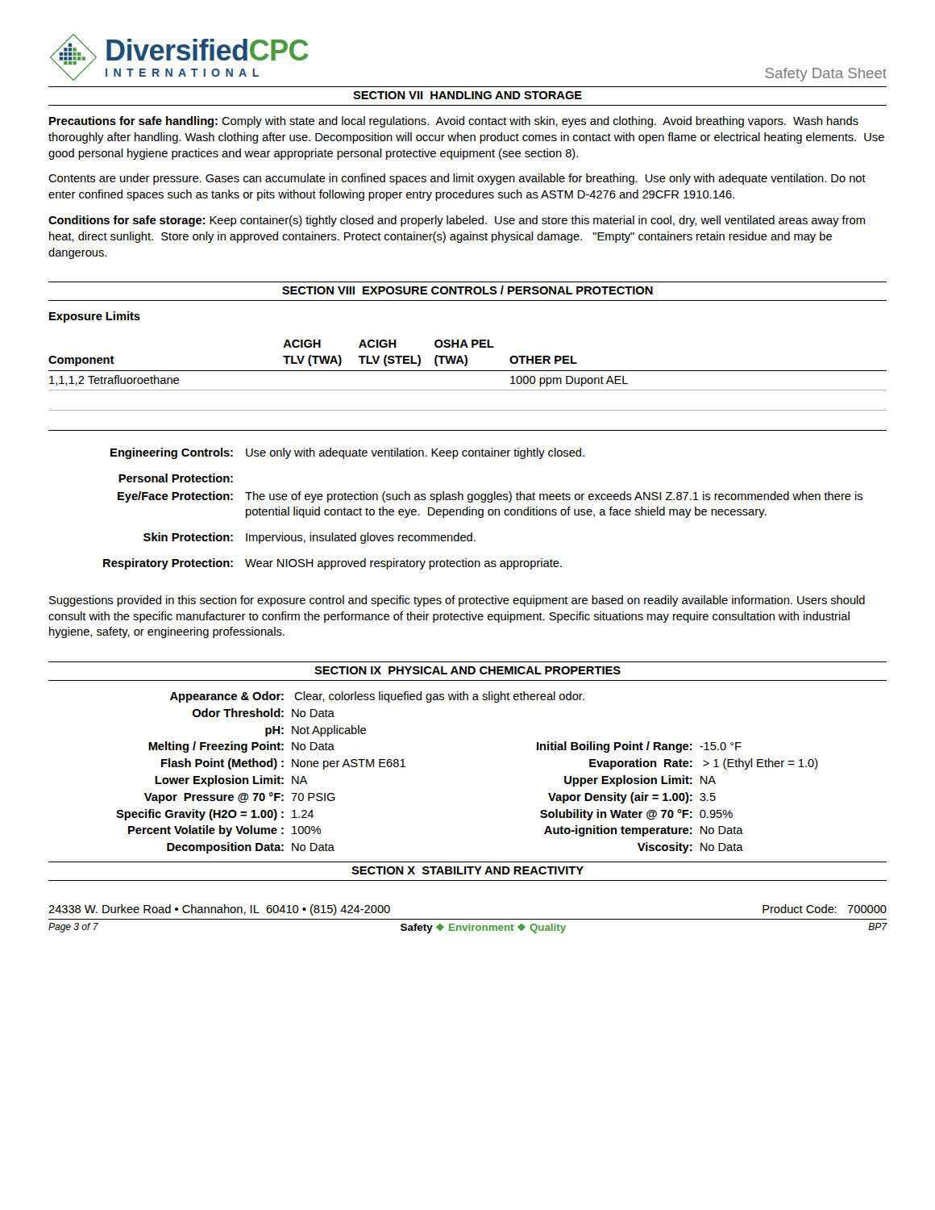Diversified CPC
INTERNATIONAL
Safety Data Sheet
SECTION VII HANDLING AND STORAGE
Precautions for safe handling: Comply with state and local regulations. Avoid contact with skin, eyes and clothing. Avoid breathing vapors. Wash hands thoroughly after handling. Wash clothing after use. Decomposition will occur when product comes in contact with open flame or electrical heating elements. Use good personal hygiene practices and wear appropriate personal protective equipment (see section 8).
Contents are under pressure. Gases can accumulate in confined spaces and limit oxygen available for breathing. Use only with adequate ventilation. Do not enter confined spaces such as tanks or pits without following proper entry procedures such as ASTM D-4276 and 29CFR 1910.146.
Conditions for safe storage: Keep container(s) tightly closed and properly labeled. Use and store this material in cool, dry, well ventilated areas away from heat, direct sunlight. Store only in approved containers. Protect container(s) against physical damage. "Empty" containers retain residue and may be dangerous.
SECTION VIII EXPOSURE CONTROLS / PERSONAL PROTECTION
Exposure Limits
| Component | ACIGH TLV (TWA) | ACIGH TLV (STEL) | OSHA PEL (TWA) | OTHER PEL |
| --- | --- | --- | --- | --- |
| 1,1,1,2 Tetrafluoroethane | | | | 1000 ppm Dupont AEL |
| Engineering Controls: | Use only with adequate ventilation. Keep container tightly closed. |
| Personal Protection: | |
| Eye/Face Protection: | The use of eye protection (such as splash goggles) that meets or exceeds ANSI Z.87.1 is recommended when there is potential liquid contact to the eye. Depending on conditions of use, a face shield may be necessary. |
| Skin Protection: | Impervious, insulated gloves recommended. |
| Respiratory Protection: | Wear NIOSH approved respiratory protection as appropriate. |
Suggestions provided in this section for exposure control and specific types of protective equipment are based on readily available information. Users should consult with the specific manufacturer to confirm the performance of their protective equipment. Specific situations may require consultation with industrial hygiene, safety, or engineering professionals.
SECTION IX PHYSICAL AND CHEMICAL PROPERTIES
| Appearance & Odor: | Clear, colorless liquefied gas with a slight ethereal odor. |
| Odor Threshold: | No Data | | |
| pH: | Not Applicable | | |
| Melting / Freezing Point: | No Data | Initial Boiling Point / Range: | -15.0 °F |
| Flash Point (Method) : | None per ASTM E681 | Evaporation Rate: | > 1 (Ethyl Ether = 1.0) |
| Lower Explosion Limit: | NA | Upper Explosion Limit: | NA |
| Vapor Pressure @ 70 °F: | 70 PSIG | Vapor Density (air = 1.00): | 3.5 |
| Specific Gravity (H2O = 1.00) : | 1.24 | Solubility in Water @ 70 °F: | 0.95% |
| Percent Volatile by Volume : | 100% | Auto-ignition temperature: | No Data |
| Decomposition Data: | No Data | Viscosity: | No Data |
SECTION X STABILITY AND REACTIVITY
24338 W. Durkee Road • Channahon, IL 60410 • (815) 424-2000
Product Code: 700000
Page 3 of 7
Safety ❖ Environment ❖ Quality
BP7